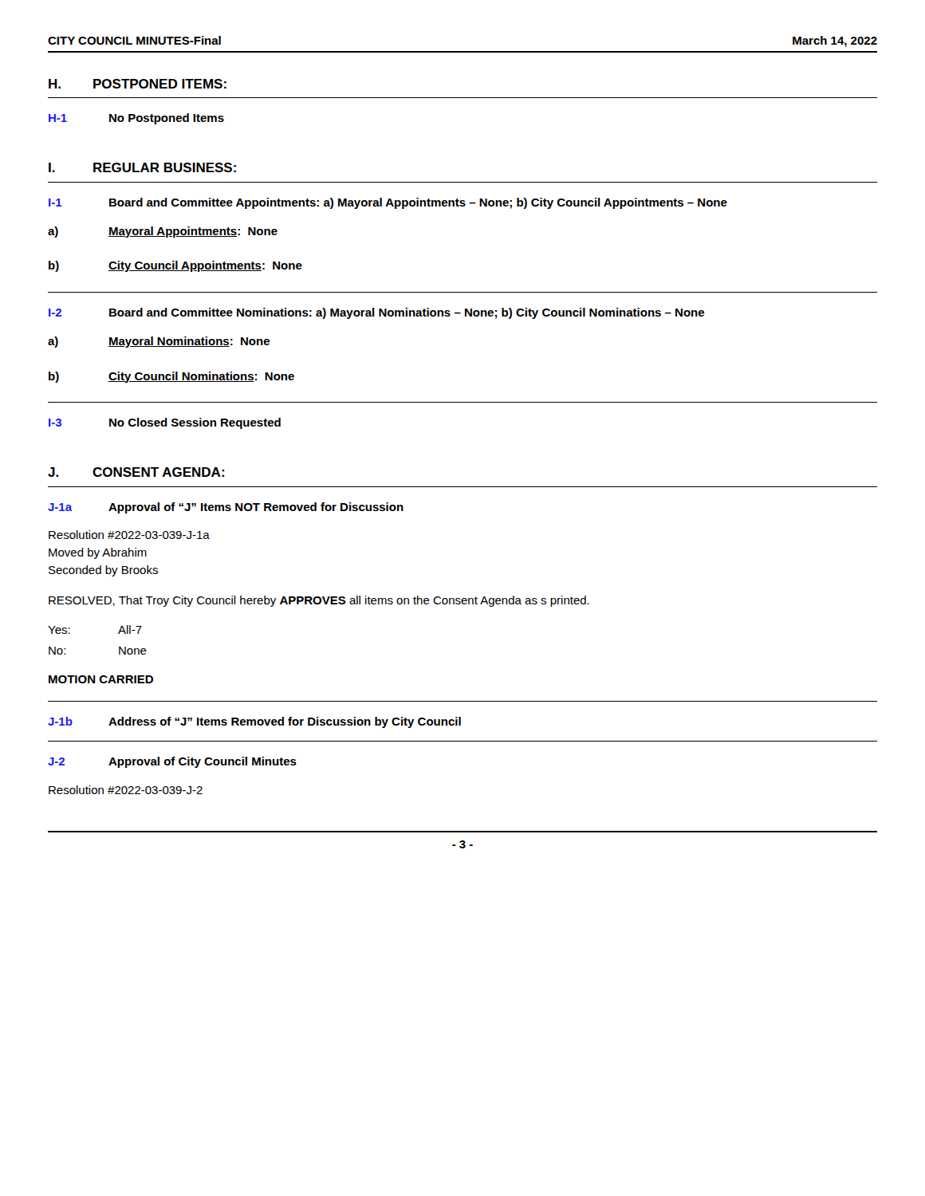CITY COUNCIL MINUTES-Final March 14, 2022
H. POSTPONED ITEMS:
H-1 No Postponed Items
I. REGULAR BUSINESS:
I-1 Board and Committee Appointments: a) Mayoral Appointments – None; b) City Council Appointments – None
a) Mayoral Appointments: None
b) City Council Appointments: None
I-2 Board and Committee Nominations: a) Mayoral Nominations – None; b) City Council Nominations – None
a) Mayoral Nominations: None
b) City Council Nominations: None
I-3 No Closed Session Requested
J. CONSENT AGENDA:
J-1a Approval of “J” Items NOT Removed for Discussion
Resolution #2022-03-039-J-1a
Moved by Abrahim
Seconded by Brooks
RESOLVED, That Troy City Council hereby APPROVES all items on the Consent Agenda as s printed.
Yes: All-7
No: None
MOTION CARRIED
J-1b Address of “J” Items Removed for Discussion by City Council
J-2 Approval of City Council Minutes
Resolution #2022-03-039-J-2
- 3 -